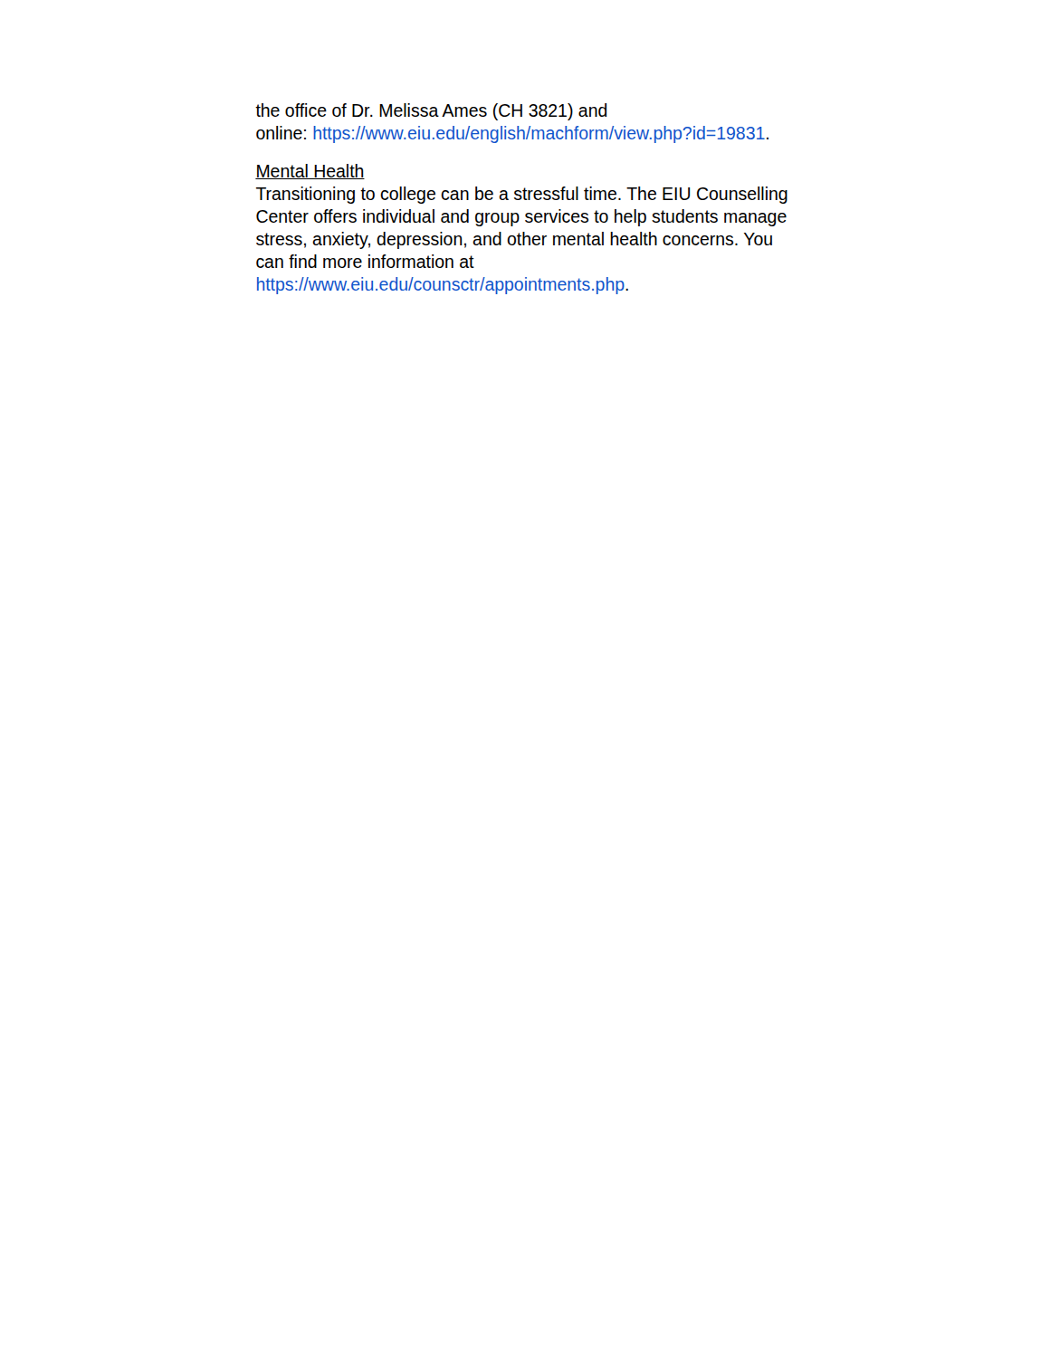the office of Dr. Melissa Ames (CH 3821) and
online: https://www.eiu.edu/english/machform/view.php?id=19831.
Mental Health
Transitioning to college can be a stressful time. The EIU Counselling Center offers individual and group services to help students manage stress, anxiety, depression, and other mental health concerns. You can find more information at https://www.eiu.edu/counsctr/appointments.php.